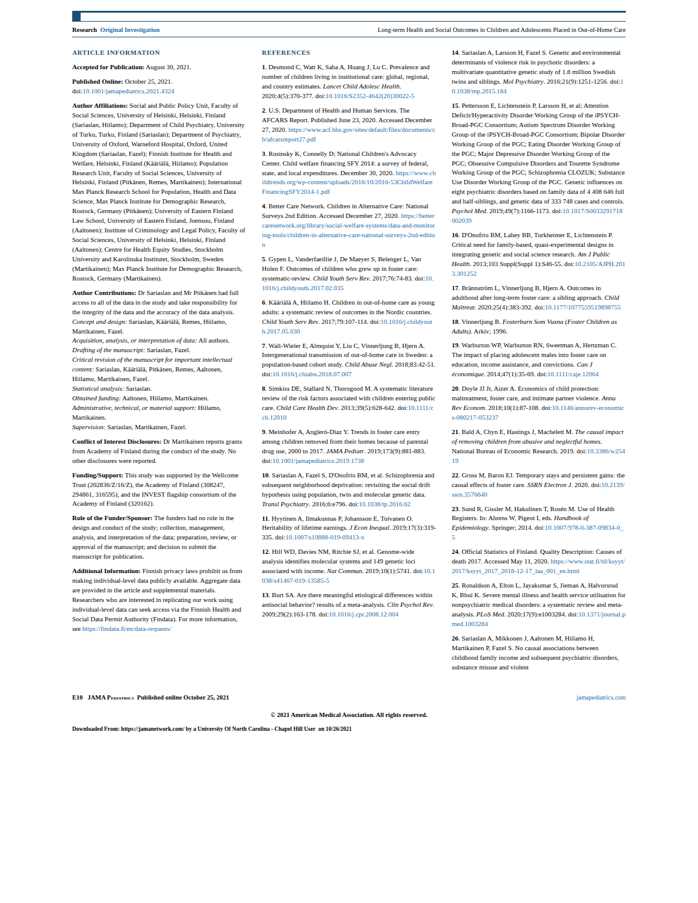Research Original Investigation
Long-term Health and Social Outcomes in Children and Adolescents Placed in Out-of-Home Care
Article Information
Accepted for Publication: August 30, 2021.
Published Online: October 25, 2021.
doi:10.1001/jamapediatrics.2021.4324
Author Affiliations: Social and Public Policy Unit, Faculty of Social Sciences, University of Helsinki, Helsinki, Finland (Sariaslan, Hiilamo); Department of Child Psychiatry, University of Turku, Turku, Finland (Sariaslan); Department of Psychiatry, University of Oxford, Warneford Hospital, Oxford, United Kingdom (Sariaslan, Fazel); Finnish Institute for Health and Welfare, Helsinki, Finland (Kääriälä, Hiilamo); Population Research Unit, Faculty of Social Sciences, University of Helsinki, Finland (Pitkänen, Remes, Martikainen); International Max Planck Research School for Population, Health and Data Science, Max Planck Institute for Demographic Research, Rostock, Germany (Pitkänen); University of Eastern Finland Law School, University of Eastern Finland, Joensuu, Finland (Aaltonen); Institute of Criminology and Legal Policy, Faculty of Social Sciences, University of Helsinki, Helsinki, Finland (Aaltonen); Centre for Health Equity Studies, Stockholm University and Karolinska Institutet, Stockholm, Sweden (Martikainen); Max Planck Institute for Demographic Research, Rostock, Germany (Martikainen).
Author Contributions: Dr Sariaslan and Mr Pitkänen had full access to all of the data in the study and take responsibility for the integrity of the data and the accuracy of the data analysis.
Concept and design: Sariaslan, Kääriälä, Remes, Hiilamo, Martikainen, Fazel.
Acquisition, analysis, or interpretation of data: All authors.
Drafting of the manuscript: Sariaslan, Fazel.
Critical revision of the manuscript for important intellectual content: Sariaslan, Kääriälä, Pitkänen, Remes, Aaltonen, Hiilamo, Martikainen, Fazel.
Statistical analysis: Sariaslan.
Obtained funding: Aaltonen, Hiilamo, Martikainen.
Administrative, technical, or material support: Hiilamo, Martikainen.
Supervision: Sariaslan, Martikainen, Fazel.
Conflict of Interest Disclosures: Dr Martikainen reports grants from Academy of Finland during the conduct of the study. No other disclosures were reported.
Funding/Support: This study was supported by the Wellcome Trust (202836/Z/16/Z), the Academy of Finland (308247, 294861, 316595), and the INVEST flagship consortium of the Academy of Finland (320162).
Role of the Funder/Sponsor: The funders had no role in the design and conduct of the study; collection, management, analysis, and interpretation of the data; preparation, review, or approval of the manuscript; and decision to submit the manuscript for publication.
Additional Information: Finnish privacy laws prohibit us from making individual-level data publicly available. Aggregate data are provided in the article and supplemental materials. Researchers who are interested in replicating our work using individual-level data can seek access via the Finnish Health and Social Data Permit Authority (Findata). For more information, see https://findata.fi/en/data-requests/
References
1. Desmond C, Watt K, Saha A, Huang J, Lu C. Prevalence and number of children living in institutional care: global, regional, and country estimates. Lancet Child Adolesc Health. 2020;4(5):370-377. doi:10.1016/S2352-4642(20)30022-5
2. U.S. Department of Health and Human Services. The AFCARS Report. Published June 23, 2020. Accessed December 27, 2020. https://www.acf.hhs.gov/sites/default/files/documents/cb/afcarsreport27.pdf
3. Rosinsky K, Connelly D; National Children's Advocacy Center. Child welfare financing SFY 2014: a survey of federal, state, and local expenditures. December 30, 2020. https://www.childtrends.org/wp-content/uploads/2016/10/2016-53ChildWelfareFinancingSFY2014-1.pdf
4. Better Care Network. Children in Alternative Care: National Surveys 2nd Edition. Accessed December 27, 2020. https://bettercarenetwork.org/library/social-welfare-systems/data-and-monitoring-tools/children-in-alternative-care-national-surveys-2nd-edition
5. Gypen L, Vanderfaeillie J, De Maeyer S, Belenger L, Van Holen F. Outcomes of children who grew up in foster care: systematic-review. Child Youth Serv Rev. 2017;76:74-83. doi:10.1016/j.childyouth.2017.02.035
6. Kääriälä A, Hiilamo H. Children in out-of-home care as young adults: a systematic review of outcomes in the Nordic countries. Child Youth Serv Rev. 2017;79:107-114. doi:10.1016/j.childyouth.2017.05.030
7. Wall-Wieler E, Almquist Y, Liu C, Vinnerljung B, Hjern A. Intergenerational transmission of out-of-home care in Sweden: a population-based cohort study. Child Abuse Negl. 2018;83:42-51. doi:10.1016/j.chiabu.2018.07.007
8. Simkiss DE, Stallard N, Thorogood M. A systematic literature review of the risk factors associated with children entering public care. Child Care Health Dev. 2013;39(5):628-642. doi:10.1111/cch.12010
9. Meinhofer A, Angleró-Díaz Y. Trends in foster care entry among children removed from their homes because of parental drug use, 2000 to 2017. JAMA Pediatr. 2019;173(9):881-883. doi:10.1001/jamapediatrics.2019.1738
10. Sariaslan A, Fazel S, D'Onofrio BM, et al. Schizophrenia and subsequent neighborhood deprivation: revisiting the social drift hypothesis using population, twin and molecular genetic data. Transl Psychiatry. 2016;6:e796. doi:10.1038/tp.2016.62
11. Hyytinen A, Ilmakunnas P, Johansson E, Toivanen O. Heritability of lifetime earnings. J Econ Inequal. 2019;17(3):319-335. doi:10.1007/s10888-019-09413-x
12. Hill WD, Davies NM, Ritchie SJ, et al. Genome-wide analysis identifies molecular systems and 149 genetic loci associated with income. Nat Commun. 2019;10(1):5741. doi:10.1038/s41467-019-13585-5
13. Burt SA. Are there meaningful etiological differences within antisocial behavior? results of a meta-analysis. Clin Psychol Rev. 2009;29(2):163-178. doi:10.1016/j.cpr.2008.12.004
14. Sariaslan A, Larsson H, Fazel S. Genetic and environmental determinants of violence risk in psychotic disorders: a multivariate quantitative genetic study of 1.8 million Swedish twins and siblings. Mol Psychiatry. 2016;21(9):1251-1256. doi:10.1038/mp.2015.184
15. Pettersson E, Lichtenstein P, Larsson H, et al; Attention Deficit/Hyperactivity Disorder Working Group of the iPSYCH-Broad-PGC Consortium; Autism Spectrum Disorder Working Group of the iPSYCH-Broad-PGC Consortium; Bipolar Disorder Working Group of the PGC; Eating Disorder Working Group of the PGC; Major Depressive Disorder Working Group of the PGC; Obsessive Compulsive Disorders and Tourette Syndrome Working Group of the PGC; Schizophrenia CLOZUK; Substance Use Disorder Working Group of the PGC. Genetic influences on eight psychiatric disorders based on family data of 4 408 646 full and half-siblings, and genetic data of 333 748 cases and controls. Psychol Med. 2019;49(7):1166-1173. doi:10.1017/S0033291718002039
16. D'Onofrio BM, Lahey BB, Turkheimer E, Lichtenstein P. Critical need for family-based, quasi-experimental designs in integrating genetic and social science research. Am J Public Health. 2013;103 Suppl(Suppl 1):S46-55. doi:10.2105/AJPH.2013.301252
17. Brännström L, Vinnerljung B, Hjern A. Outcomes in adulthood after long-term foster care: a sibling approach. Child Maltreat. 2020;25(4):383-392. doi:10.1177/1077559519898755
18. Vinnerljung B. Fosterbarn Som Vuxna (Foster Children as Adults). Arkiv; 1996.
19. Warburton WP, Warburton RN, Sweetman A, Hertzman C. The impact of placing adolescent males into foster care on education, income assistance, and convictions. Can J économique. 2014;47(1):35-69. doi:10.1111/caje.12064
20. Doyle JJ Jr, Aizer A. Economics of child protection: maltreatment, foster care, and intimate partner violence. Annu Rev Econom. 2018;10(1):87-108. doi:10.1146/annurev-economics-080217-053237
21. Bald A, Chyn E, Hastings J, Machelett M. The causal impact of removing children from abusive and neglectful homes. National Bureau of Economic Research. 2019. doi:10.3386/w25419
22. Gross M, Baron EJ. Temporary stays and persistent gains: the causal effects of foster care. SSRN Electron J. 2020. doi:10.2139/ssrn.3576640
23. Sund R, Gissler M, Hakulinen T, Rosén M. Use of Health Registers. In: Ahrens W, Pigeot I, eds. Handbook of Epidemiology. Springer; 2014. doi:10.1007/978-0-387-09834-0_5
24. Official Statistics of Finland. Quality Description: Causes of death 2017. Accessed May 11, 2020. https://www.stat.fi/til/ksyyt/2017/ksyyt_2017_2018-12-17_laa_001_en.html
25. Ronaldson A, Elton L, Jayakumar S, Jieman A, Halvorsrud K, Bhui K. Severe mental illness and health service utilisation for nonpsychiatric medical disorders: a systematic review and meta-analysis. PLoS Med. 2020;17(9):e1003284. doi:10.1371/journal.pmed.1003284
26. Sariaslan A, Mikkonen J, Aaltonen M, Hiilamo H, Martikainen P, Fazel S. No causal associations between childhood family income and subsequent psychiatric disorders, substance misuse and violent
E10 JAMA Pediatrics Published online October 25, 2021
jamapediatrics.com
© 2021 American Medical Association. All rights reserved.
Downloaded From: https://jamanetwork.com/ by a University Of North Carolina - Chapel Hill User on 10/26/2021